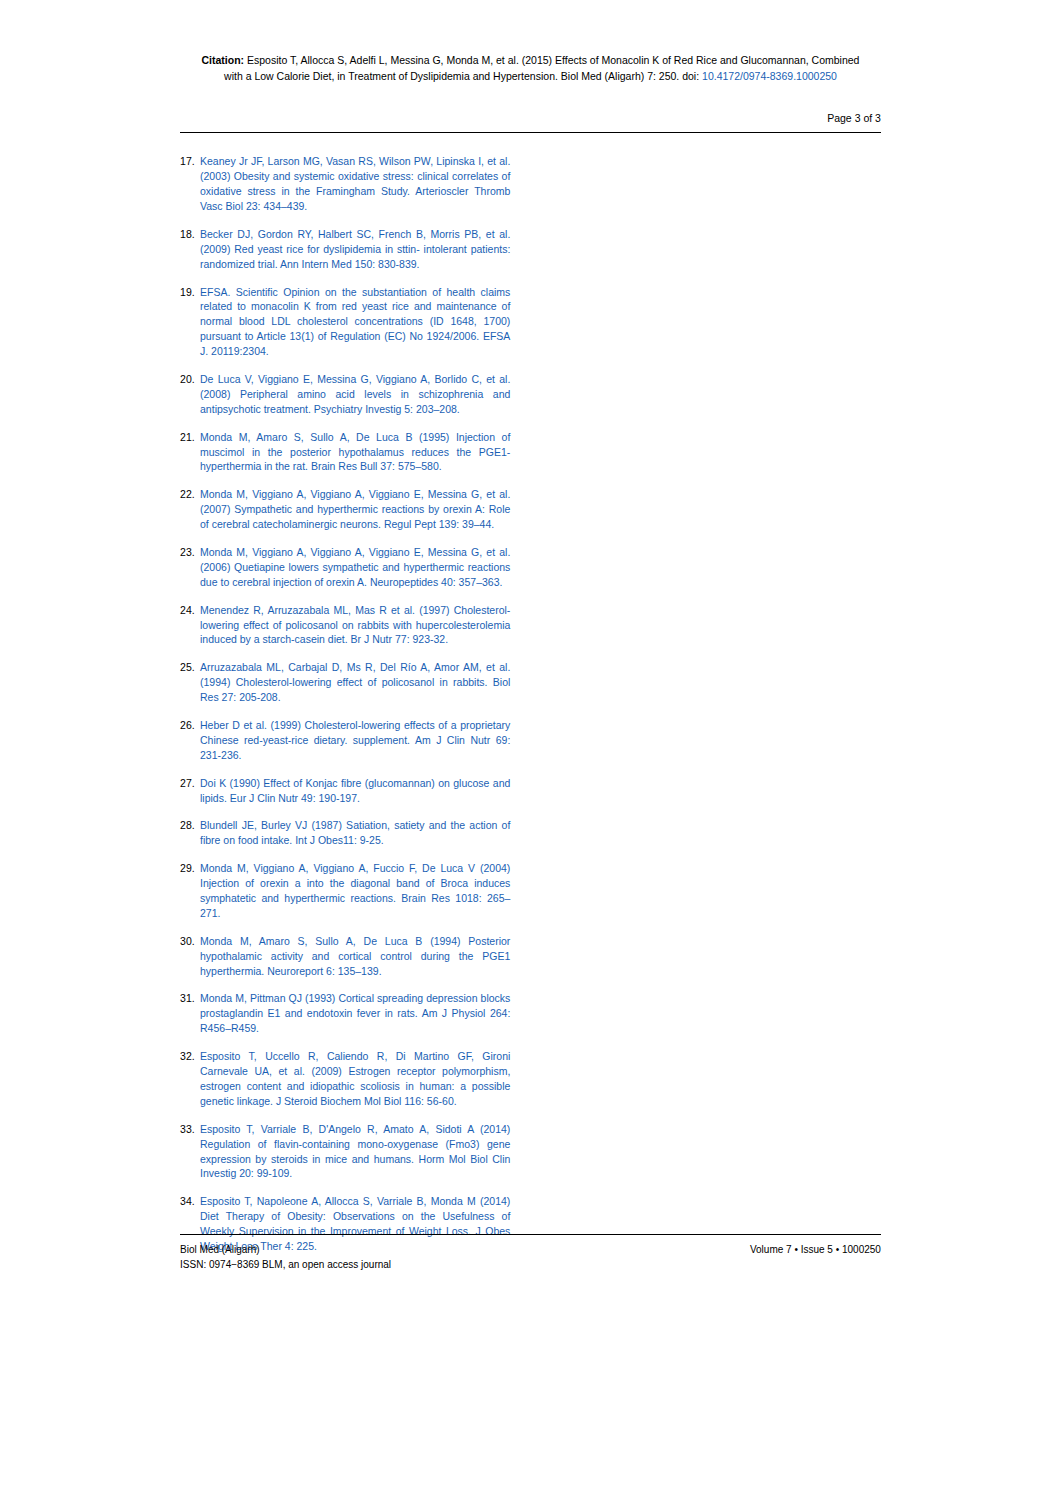Citation: Esposito T, Allocca S, Adelfi L, Messina G, Monda M, et al. (2015) Effects of Monacolin K of Red Rice and Glucomannan, Combined with a Low Calorie Diet, in Treatment of Dyslipidemia and Hypertension. Biol Med (Aligarh) 7: 250. doi: 10.4172/0974-8369.1000250
Page 3 of 3
17. Keaney Jr JF, Larson MG, Vasan RS, Wilson PW, Lipinska I, et al. (2003) Obesity and systemic oxidative stress: clinical correlates of oxidative stress in the Framingham Study. Arterioscler Thromb Vasc Biol 23: 434–439.
18. Becker DJ, Gordon RY, Halbert SC, French B, Morris PB, et al. (2009) Red yeast rice for dyslipidemia in sttin- intolerant patients: randomized trial. Ann Intern Med 150: 830-839.
19. EFSA. Scientific Opinion on the substantiation of health claims related to monacolin K from red yeast rice and maintenance of normal blood LDL cholesterol concentrations (ID 1648, 1700) pursuant to Article 13(1) of Regulation (EC) No 1924/2006. EFSA J. 20119:2304.
20. De Luca V, Viggiano E, Messina G, Viggiano A, Borlido C, et al. (2008) Peripheral amino acid levels in schizophrenia and antipsychotic treatment. Psychiatry Investig 5: 203–208.
21. Monda M, Amaro S, Sullo A, De Luca B (1995) Injection of muscimol in the posterior hypothalamus reduces the PGE1-hyperthermia in the rat. Brain Res Bull 37: 575–580.
22. Monda M, Viggiano A, Viggiano A, Viggiano E, Messina G, et al. (2007) Sympathetic and hyperthermic reactions by orexin A: Role of cerebral catecholaminergic neurons. Regul Pept 139: 39–44.
23. Monda M, Viggiano A, Viggiano A, Viggiano E, Messina G, et al. (2006) Quetiapine lowers sympathetic and hyperthermic reactions due to cerebral injection of orexin A. Neuropeptides 40: 357–363.
24. Menendez R, Arruzazabala ML, Mas R et al. (1997) Cholesterol-lowering effect of policosanol on rabbits with hupercolesterolemia induced by a starch-casein diet. Br J Nutr 77: 923-32.
25. Arruzazabala ML, Carbajal D, Ms R, Del Río A, Amor AM, et al. (1994) Cholesterol-lowering effect of policosanol in rabbits. Biol Res 27: 205-208.
26. Heber D et al. (1999) Cholesterol-lowering effects of a proprietary Chinese red-yeast-rice dietary. supplement. Am J Clin Nutr 69: 231-236.
27. Doi K (1990) Effect of Konjac fibre (glucomannan) on glucose and lipids. Eur J Clin Nutr 49: 190-197.
28. Blundell JE, Burley VJ (1987) Satiation, satiety and the action of fibre on food intake. Int J Obes11: 9-25.
29. Monda M, Viggiano A, Viggiano A, Fuccio F, De Luca V (2004) Injection of orexin a into the diagonal band of Broca induces symphatetic and hyperthermic reactions. Brain Res 1018: 265–271.
30. Monda M, Amaro S, Sullo A, De Luca B (1994) Posterior hypothalamic activity and cortical control during the PGE1 hyperthermia. Neuroreport 6: 135–139.
31. Monda M, Pittman QJ (1993) Cortical spreading depression blocks prostaglandin E1 and endotoxin fever in rats. Am J Physiol 264: R456–R459.
32. Esposito T, Uccello R, Caliendo R, Di Martino GF, Gironi Carnevale UA, et al. (2009) Estrogen receptor polymorphism, estrogen content and idiopathic scoliosis in human: a possible genetic linkage. J Steroid Biochem Mol Biol 116: 56-60.
33. Esposito T, Varriale B, D'Angelo R, Amato A, Sidoti A (2014) Regulation of flavin-containing mono-oxygenase (Fmo3) gene expression by steroids in mice and humans. Horm Mol Biol Clin Investig 20: 99-109.
34. Esposito T, Napoleone A, Allocca S, Varriale B, Monda M (2014) Diet Therapy of Obesity: Observations on the Usefulness of Weekly Supervision in the Improvement of Weight Loss. J Obes Weight Loss Ther 4: 225.
Biol Med (Aligarh)
ISSN: 0974−8369 BLM, an open access journal
Volume 7 • Issue 5 • 1000250